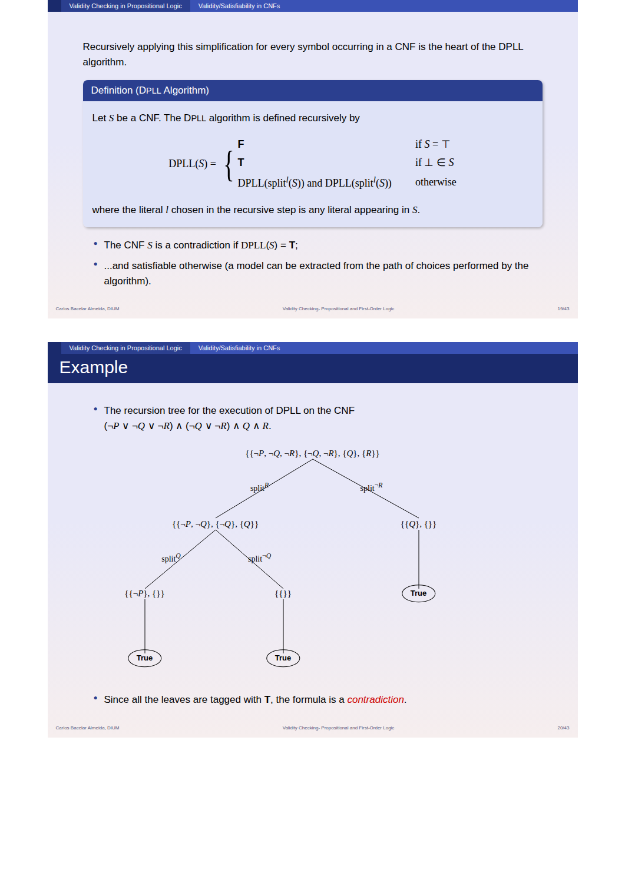Validity Checking in Propositional Logic
Validity/Satisfiability in CNFs
Recursively applying this simplification for every symbol occurring in a CNF is the heart of the DPLL algorithm.
Definition (DPLL Algorithm)
Let S be a CNF. The DPLL algorithm is defined recursively by
DPLL(S) = {
| F | if S = ⊤ |
| T | if ⊥ ∈ S |
| DPLL ( split l ( S )) and DPLL ( split l ( S )) | otherwise |
where the literal l chosen in the recursive step is any literal appearing in S.
The CNF S is a contradiction if DPLL(S) = T;
...and satisfiable otherwise (a model can be extracted from the path of choices performed by the algorithm).
Carlos Bacelar Almeida, DIUM
Validity Checking- Propositional and First-Order Logic
19/43
Validity Checking in Propositional Logic
Validity/Satisfiability in CNFs
Example
The recursion tree for the execution of DPLL on the CNF
(¬P ∨ ¬Q ∨ ¬R) ∧ (¬Q ∨ ¬R) ∧ Q ∧ R.
{{¬P, ¬Q, ¬R}, {¬Q, ¬R}, {Q}, {R}}
splitR
split¬R
{{¬P, ¬Q}, {¬Q}, {Q}}
{{Q}, {}}
splitQ
split¬Q
{{¬P}, {}}
{{}}
True
True
True
Since all the leaves are tagged with T, the formula is a contradiction.
Carlos Bacelar Almeida, DIUM
Validity Checking- Propositional and First-Order Logic
20/43